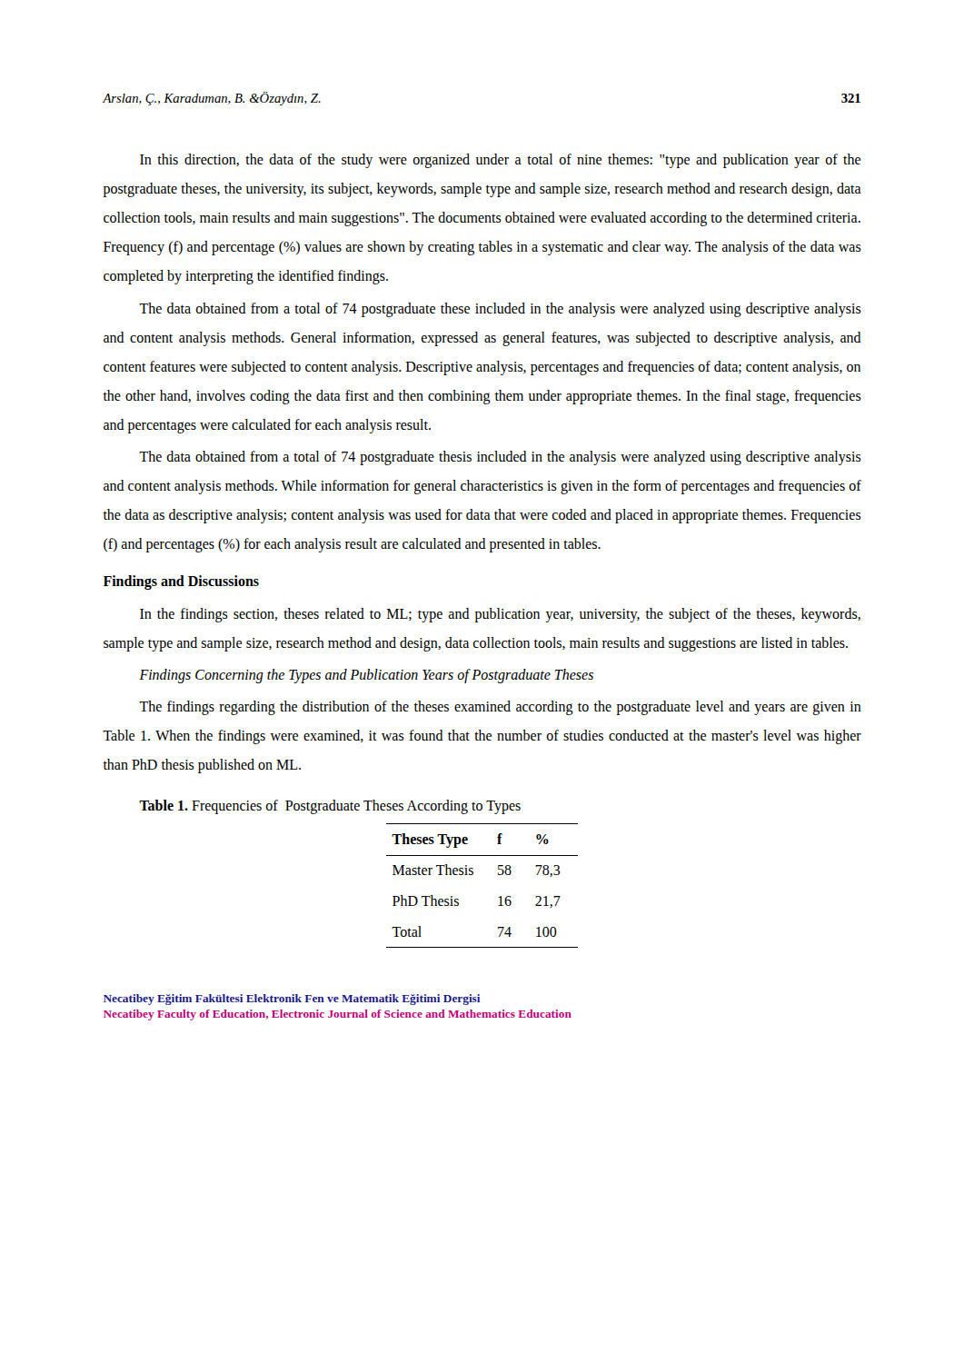Arslan, Ç., Karaduman, B. &Özaydın, Z. 321
In this direction, the data of the study were organized under a total of nine themes: "type and publication year of the postgraduate theses, the university, its subject, keywords, sample type and sample size, research method and research design, data collection tools, main results and main suggestions". The documents obtained were evaluated according to the determined criteria. Frequency (f) and percentage (%) values are shown by creating tables in a systematic and clear way. The analysis of the data was completed by interpreting the identified findings.
The data obtained from a total of 74 postgraduate these included in the analysis were analyzed using descriptive analysis and content analysis methods. General information, expressed as general features, was subjected to descriptive analysis, and content features were subjected to content analysis. Descriptive analysis, percentages and frequencies of data; content analysis, on the other hand, involves coding the data first and then combining them under appropriate themes. In the final stage, frequencies and percentages were calculated for each analysis result.
The data obtained from a total of 74 postgraduate thesis included in the analysis were analyzed using descriptive analysis and content analysis methods. While information for general characteristics is given in the form of percentages and frequencies of the data as descriptive analysis; content analysis was used for data that were coded and placed in appropriate themes. Frequencies (f) and percentages (%) for each analysis result are calculated and presented in tables.
Findings and Discussions
In the findings section, theses related to ML; type and publication year, university, the subject of the theses, keywords, sample type and sample size, research method and design, data collection tools, main results and suggestions are listed in tables.
Findings Concerning the Types and Publication Years of Postgraduate Theses
The findings regarding the distribution of the theses examined according to the postgraduate level and years are given in Table 1. When the findings were examined, it was found that the number of studies conducted at the master's level was higher than PhD thesis published on ML.
Table 1. Frequencies of Postgraduate Theses According to Types
| Theses Type | f | % |
| --- | --- | --- |
| Master Thesis | 58 | 78,3 |
| PhD Thesis | 16 | 21,7 |
| Total | 74 | 100 |
Necatibey Eğitim Fakültesi Elektronik Fen ve Matematik Eğitimi Dergisi
Necatibey Faculty of Education, Electronic Journal of Science and Mathematics Education